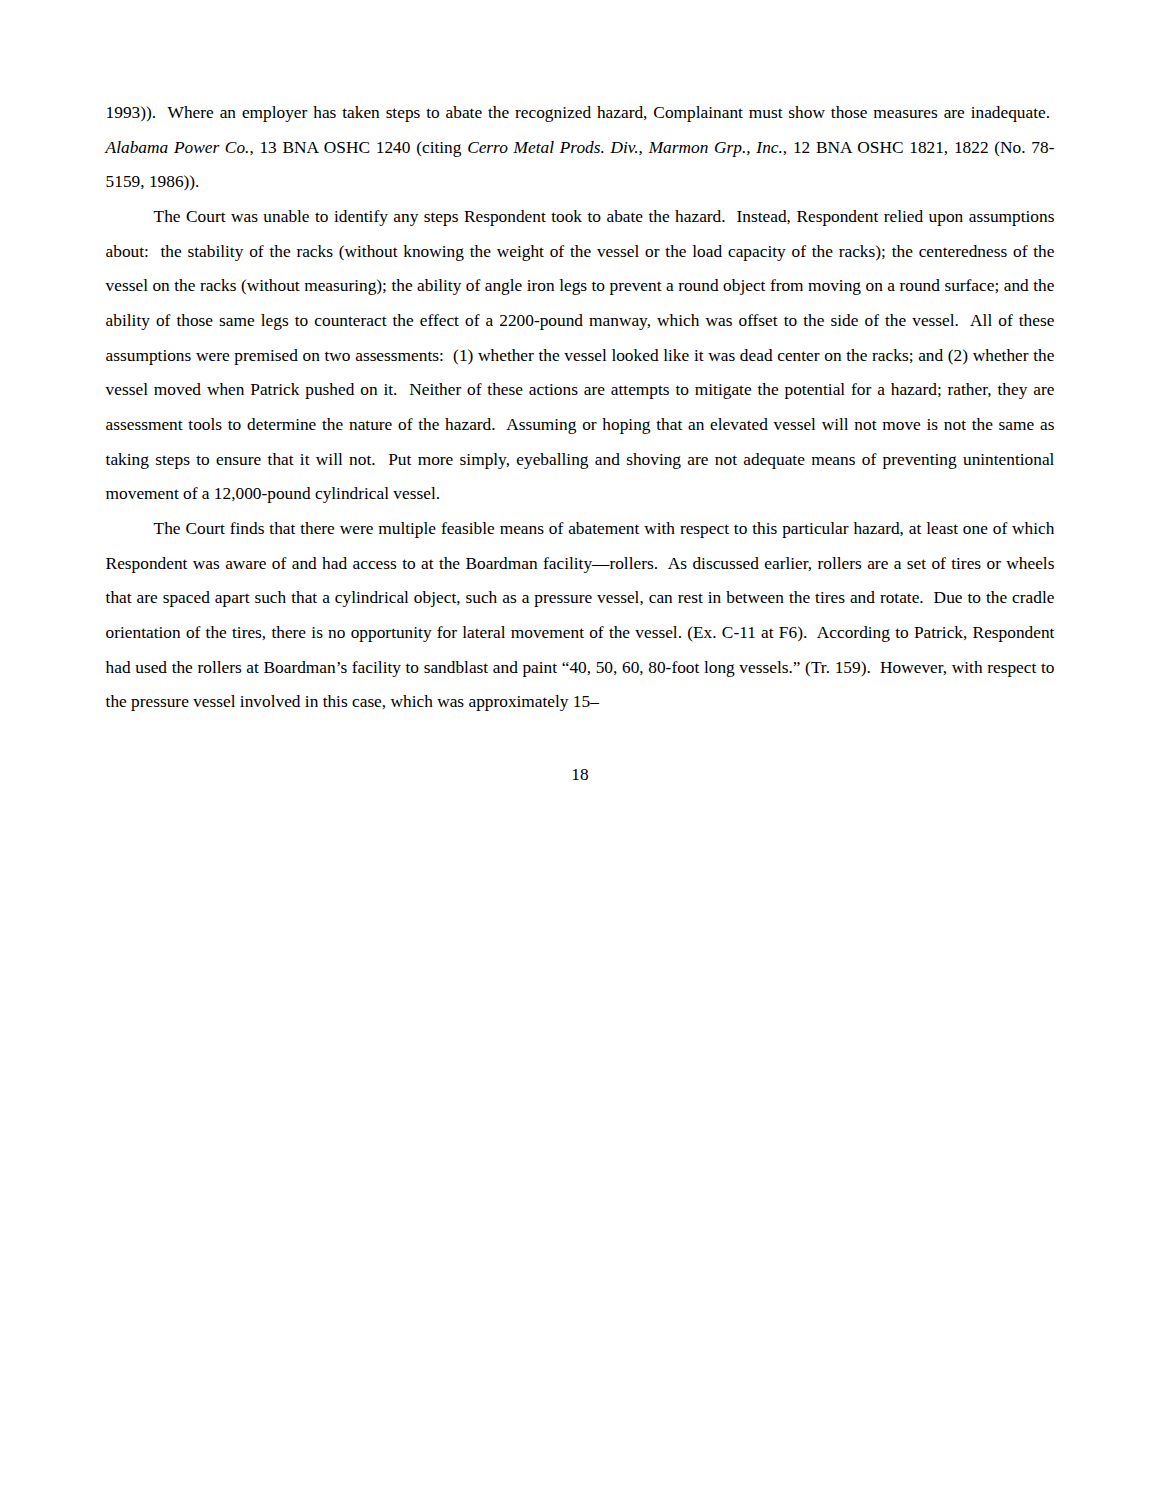1993)). Where an employer has taken steps to abate the recognized hazard, Complainant must show those measures are inadequate. Alabama Power Co., 13 BNA OSHC 1240 (citing Cerro Metal Prods. Div., Marmon Grp., Inc., 12 BNA OSHC 1821, 1822 (No. 78-5159, 1986)).
The Court was unable to identify any steps Respondent took to abate the hazard. Instead, Respondent relied upon assumptions about: the stability of the racks (without knowing the weight of the vessel or the load capacity of the racks); the centeredness of the vessel on the racks (without measuring); the ability of angle iron legs to prevent a round object from moving on a round surface; and the ability of those same legs to counteract the effect of a 2200-pound manway, which was offset to the side of the vessel. All of these assumptions were premised on two assessments: (1) whether the vessel looked like it was dead center on the racks; and (2) whether the vessel moved when Patrick pushed on it. Neither of these actions are attempts to mitigate the potential for a hazard; rather, they are assessment tools to determine the nature of the hazard. Assuming or hoping that an elevated vessel will not move is not the same as taking steps to ensure that it will not. Put more simply, eyeballing and shoving are not adequate means of preventing unintentional movement of a 12,000-pound cylindrical vessel.
The Court finds that there were multiple feasible means of abatement with respect to this particular hazard, at least one of which Respondent was aware of and had access to at the Boardman facility—rollers. As discussed earlier, rollers are a set of tires or wheels that are spaced apart such that a cylindrical object, such as a pressure vessel, can rest in between the tires and rotate. Due to the cradle orientation of the tires, there is no opportunity for lateral movement of the vessel. (Ex. C-11 at F6). According to Patrick, Respondent had used the rollers at Boardman’s facility to sandblast and paint “40, 50, 60, 80-foot long vessels.” (Tr. 159). However, with respect to the pressure vessel involved in this case, which was approximately 15–
18